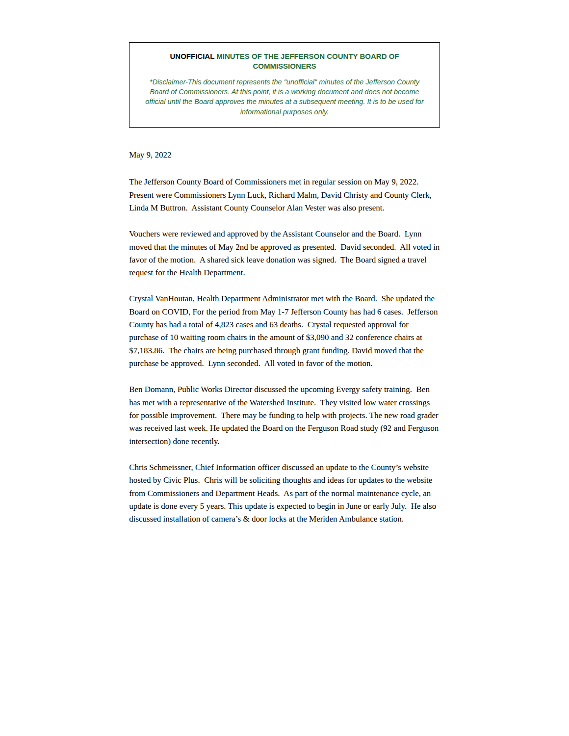UNOFFICIAL MINUTES OF THE JEFFERSON COUNTY BOARD OF COMMISSIONERS
*Disclaimer-This document represents the "unofficial" minutes of the Jefferson County Board of Commissioners. At this point, it is a working document and does not become official until the Board approves the minutes at a subsequent meeting. It is to be used for informational purposes only.
May 9, 2022
The Jefferson County Board of Commissioners met in regular session on May 9, 2022. Present were Commissioners Lynn Luck, Richard Malm, David Christy and County Clerk, Linda M Buttron. Assistant County Counselor Alan Vester was also present.
Vouchers were reviewed and approved by the Assistant Counselor and the Board. Lynn moved that the minutes of May 2nd be approved as presented. David seconded. All voted in favor of the motion. A shared sick leave donation was signed. The Board signed a travel request for the Health Department.
Crystal VanHoutan, Health Department Administrator met with the Board. She updated the Board on COVID, For the period from May 1-7 Jefferson County has had 6 cases. Jefferson County has had a total of 4,823 cases and 63 deaths. Crystal requested approval for purchase of 10 waiting room chairs in the amount of $3,090 and 32 conference chairs at $7,183.86. The chairs are being purchased through grant funding. David moved that the purchase be approved. Lynn seconded. All voted in favor of the motion.
Ben Domann, Public Works Director discussed the upcoming Evergy safety training. Ben has met with a representative of the Watershed Institute. They visited low water crossings for possible improvement. There may be funding to help with projects. The new road grader was received last week. He updated the Board on the Ferguson Road study (92 and Ferguson intersection) done recently.
Chris Schmeissner, Chief Information officer discussed an update to the County’s website hosted by Civic Plus. Chris will be soliciting thoughts and ideas for updates to the website from Commissioners and Department Heads. As part of the normal maintenance cycle, an update is done every 5 years. This update is expected to begin in June or early July. He also discussed installation of camera’s & door locks at the Meriden Ambulance station.